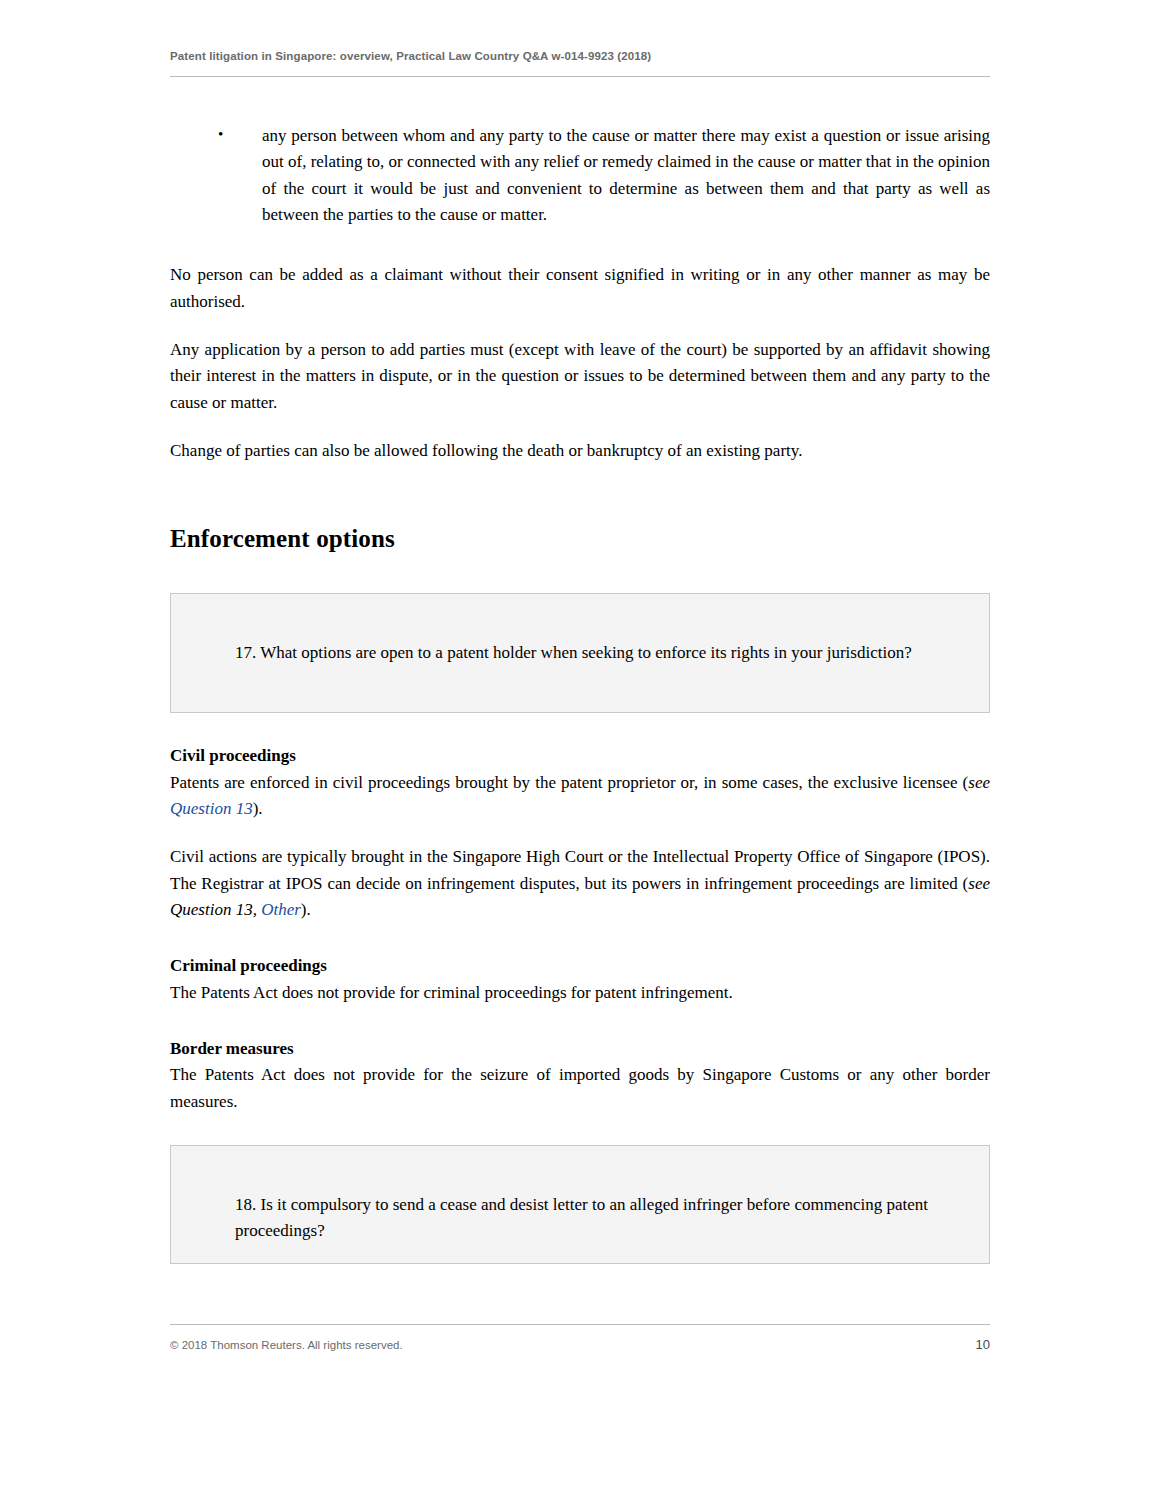Patent litigation in Singapore: overview, Practical Law Country Q&A w-014-9923 (2018)
any person between whom and any party to the cause or matter there may exist a question or issue arising out of, relating to, or connected with any relief or remedy claimed in the cause or matter that in the opinion of the court it would be just and convenient to determine as between them and that party as well as between the parties to the cause or matter.
No person can be added as a claimant without their consent signified in writing or in any other manner as may be authorised.
Any application by a person to add parties must (except with leave of the court) be supported by an affidavit showing their interest in the matters in dispute, or in the question or issues to be determined between them and any party to the cause or matter.
Change of parties can also be allowed following the death or bankruptcy of an existing party.
Enforcement options
17. What options are open to a patent holder when seeking to enforce its rights in your jurisdiction?
Civil proceedings
Patents are enforced in civil proceedings brought by the patent proprietor or, in some cases, the exclusive licensee (see Question 13).
Civil actions are typically brought in the Singapore High Court or the Intellectual Property Office of Singapore (IPOS). The Registrar at IPOS can decide on infringement disputes, but its powers in infringement proceedings are limited (see Question 13, Other).
Criminal proceedings
The Patents Act does not provide for criminal proceedings for patent infringement.
Border measures
The Patents Act does not provide for the seizure of imported goods by Singapore Customs or any other border measures.
18. Is it compulsory to send a cease and desist letter to an alleged infringer before commencing patent proceedings?
© 2018 Thomson Reuters. All rights reserved. 10